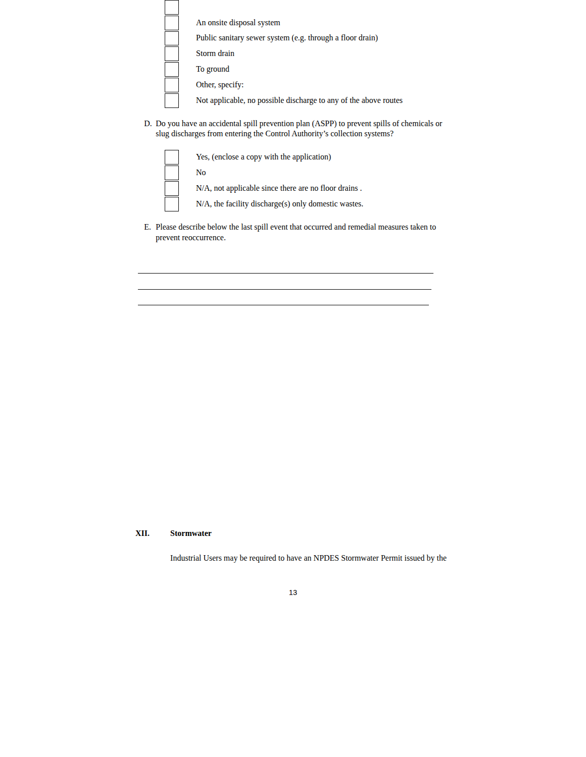An onsite disposal system
Public sanitary sewer system (e.g. through a floor drain)
Storm drain
To ground
Other, specify:
Not applicable, no possible discharge to any of the above routes
D.
Do you have an accidental spill prevention plan (ASPP) to prevent spills of chemicals or slug discharges from entering the Control Authority’s collection systems?
Yes, (enclose a copy with the application)
No
N/A, not applicable since there are no floor drains .
N/A, the facility discharge(s) only domestic wastes.
E.
Please describe below the last spill event that occurred and remedial measures taken to prevent reoccurrence.
XII.
Stormwater
Industrial Users may be required to have an NPDES Stormwater Permit issued by the
13